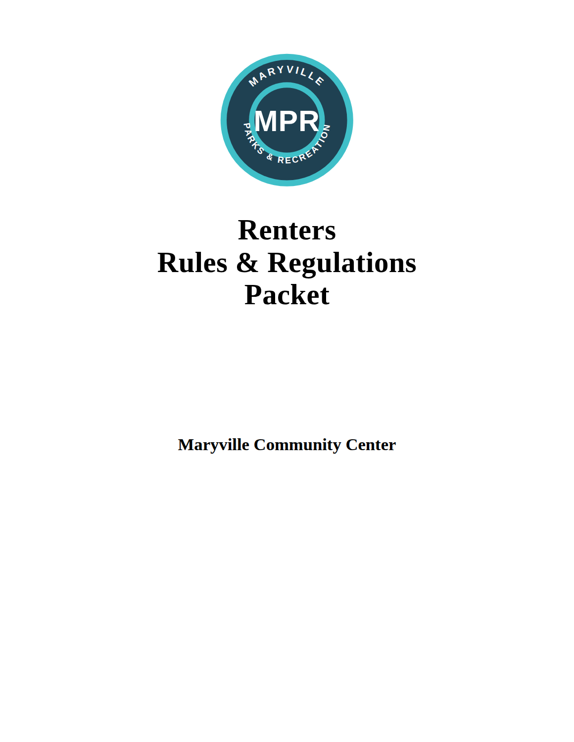MPR MARYVILLE PARKS & RECREATION
Renters
Rules & Regulations
Packet
Maryville Community Center